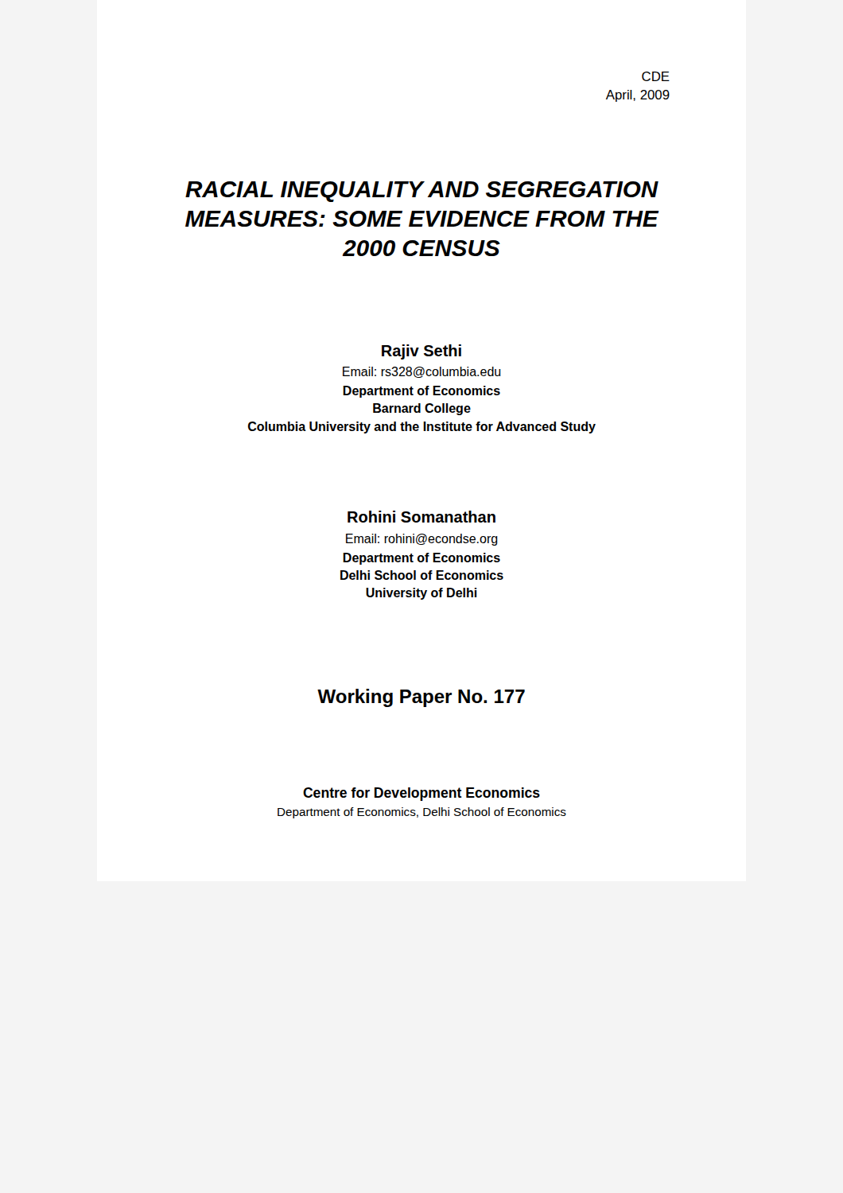CDE
April, 2009
RACIAL INEQUALITY AND SEGREGATION MEASURES: SOME EVIDENCE FROM THE 2000 CENSUS
Rajiv Sethi
Email: rs328@columbia.edu
Department of Economics
Barnard College
Columbia University and the Institute for Advanced Study
Rohini Somanathan
Email: rohini@econdse.org
Department of Economics
Delhi School of Economics
University of Delhi
Working Paper No. 177
Centre for Development Economics
Department of Economics, Delhi School of Economics